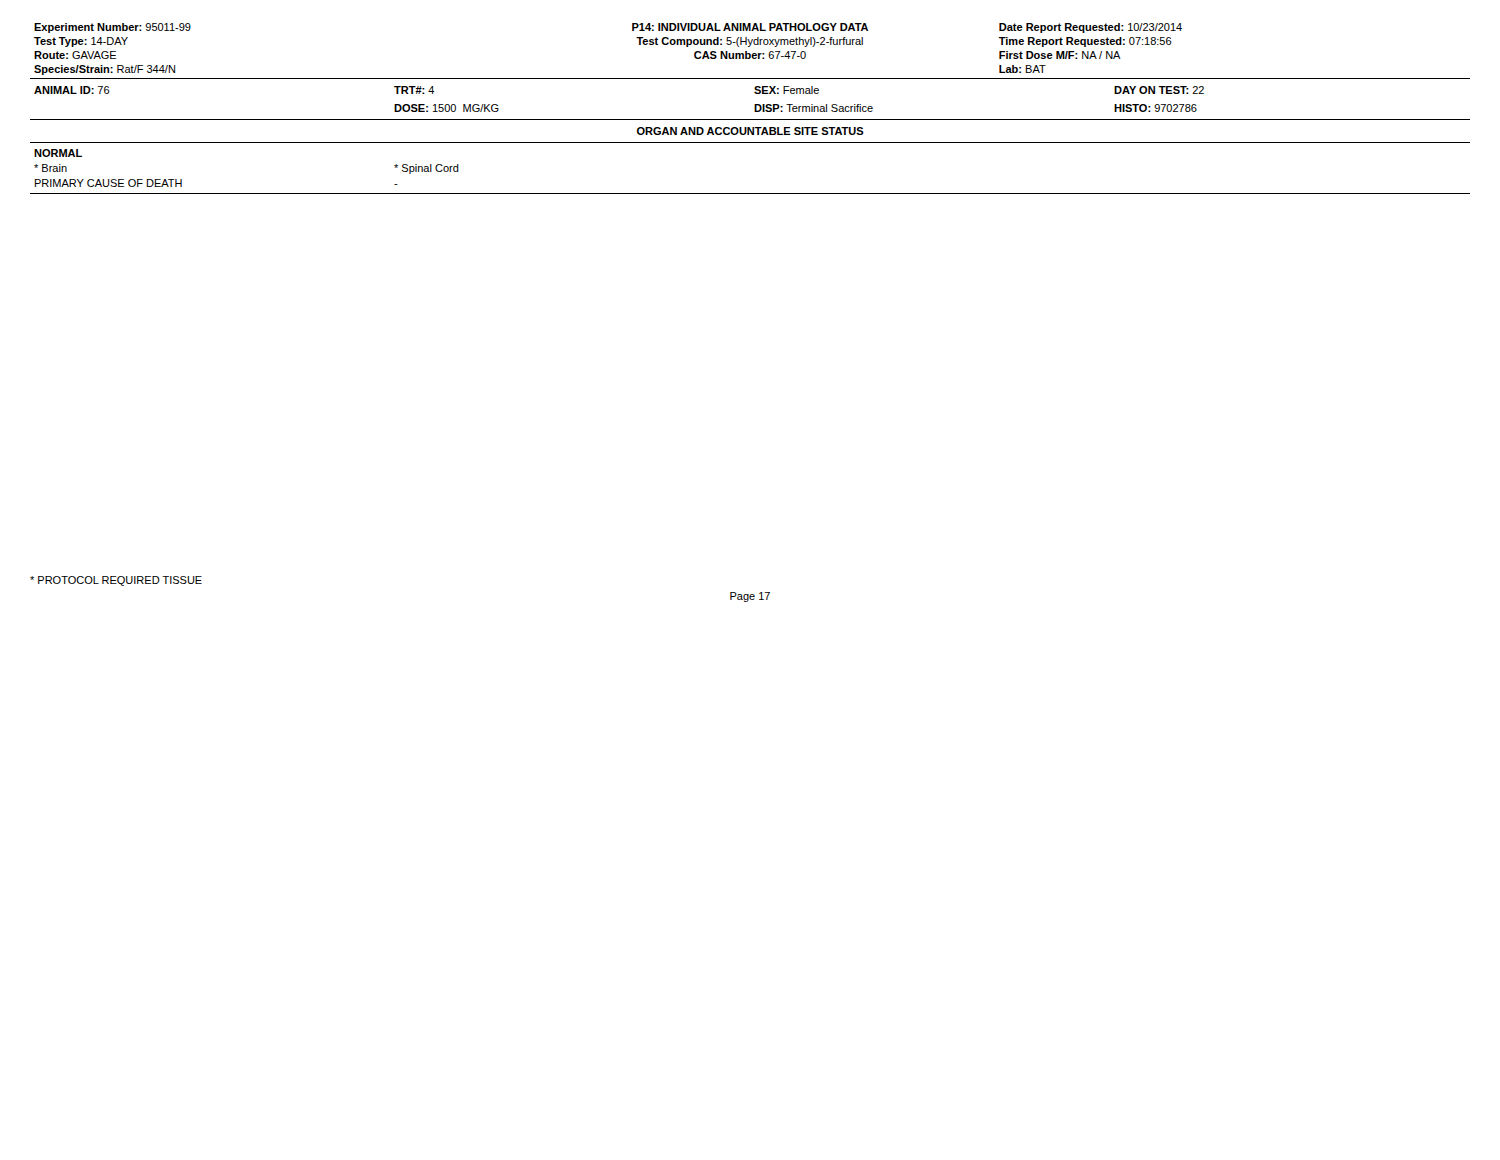| Experiment Number: 95011-99 | P14: INDIVIDUAL ANIMAL PATHOLOGY DATA | Date Report Requested: 10/23/2014 |
| Test Type: 14-DAY | Test Compound: 5-(Hydroxymethyl)-2-furfural | Time Report Requested: 07:18:56 |
| Route: GAVAGE | CAS Number: 67-47-0 | First Dose M/F: NA / NA |
| Species/Strain: Rat/F 344/N | | Lab: BAT |
| ANIMAL ID: 76 | TRT#: 4 | SEX: Female | DAY ON TEST: 22 |
| | DOSE: 1500 MG/KG | DISP: Terminal Sacrifice | HISTO: 9702786 |
ORGAN AND ACCOUNTABLE SITE STATUS
NORMAL
| * Brain | * Spinal Cord |
| PRIMARY CAUSE OF DEATH | - |
* PROTOCOL REQUIRED TISSUE
Page 17